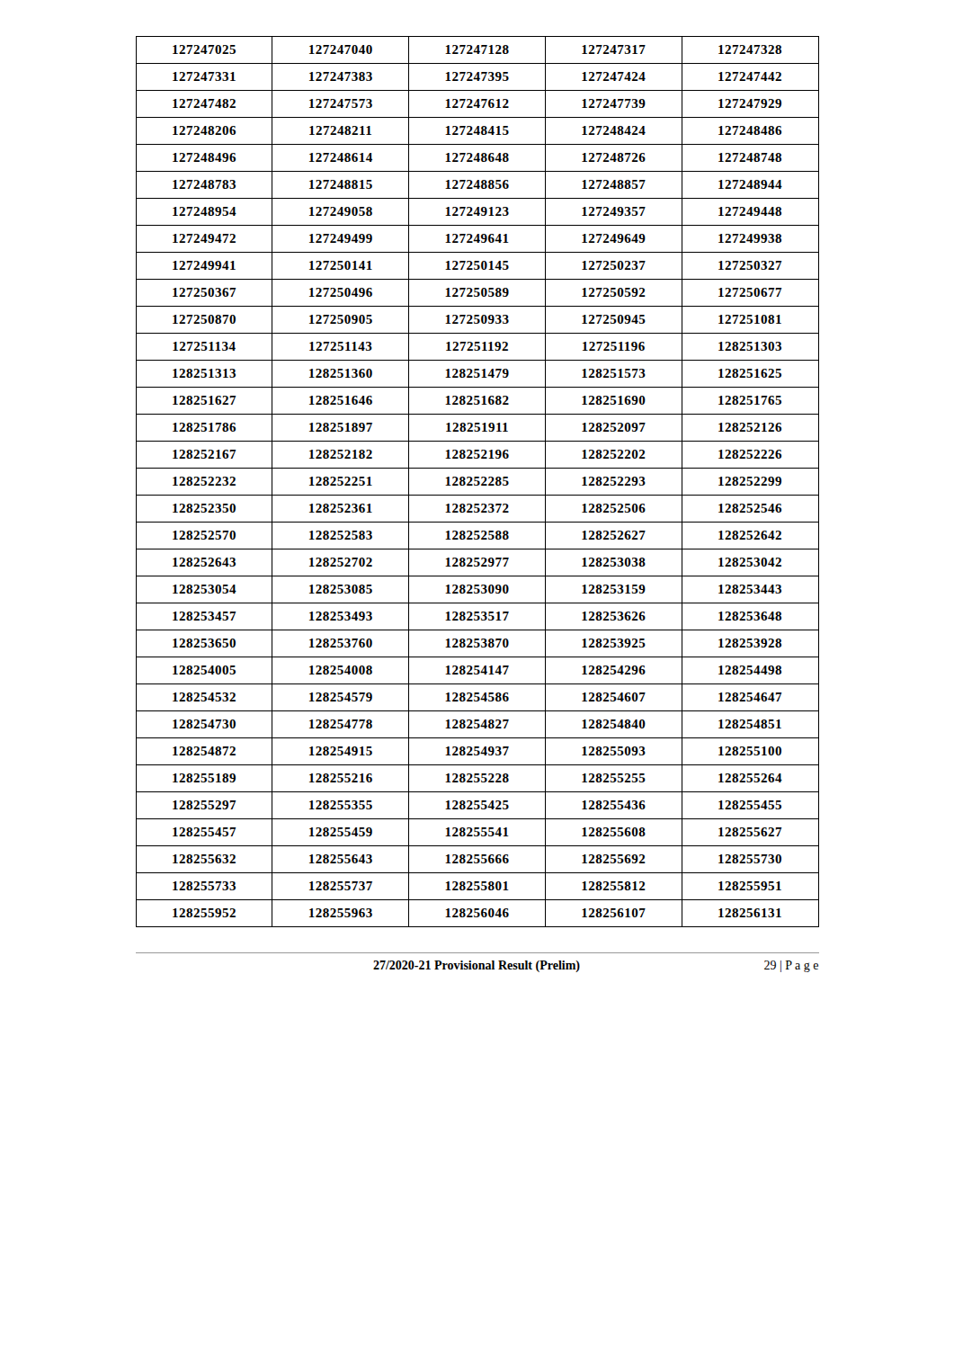| 127247025 | 127247040 | 127247128 | 127247317 | 127247328 |
| 127247331 | 127247383 | 127247395 | 127247424 | 127247442 |
| 127247482 | 127247573 | 127247612 | 127247739 | 127247929 |
| 127248206 | 127248211 | 127248415 | 127248424 | 127248486 |
| 127248496 | 127248614 | 127248648 | 127248726 | 127248748 |
| 127248783 | 127248815 | 127248856 | 127248857 | 127248944 |
| 127248954 | 127249058 | 127249123 | 127249357 | 127249448 |
| 127249472 | 127249499 | 127249641 | 127249649 | 127249938 |
| 127249941 | 127250141 | 127250145 | 127250237 | 127250327 |
| 127250367 | 127250496 | 127250589 | 127250592 | 127250677 |
| 127250870 | 127250905 | 127250933 | 127250945 | 127251081 |
| 127251134 | 127251143 | 127251192 | 127251196 | 128251303 |
| 128251313 | 128251360 | 128251479 | 128251573 | 128251625 |
| 128251627 | 128251646 | 128251682 | 128251690 | 128251765 |
| 128251786 | 128251897 | 128251911 | 128252097 | 128252126 |
| 128252167 | 128252182 | 128252196 | 128252202 | 128252226 |
| 128252232 | 128252251 | 128252285 | 128252293 | 128252299 |
| 128252350 | 128252361 | 128252372 | 128252506 | 128252546 |
| 128252570 | 128252583 | 128252588 | 128252627 | 128252642 |
| 128252643 | 128252702 | 128252977 | 128253038 | 128253042 |
| 128253054 | 128253085 | 128253090 | 128253159 | 128253443 |
| 128253457 | 128253493 | 128253517 | 128253626 | 128253648 |
| 128253650 | 128253760 | 128253870 | 128253925 | 128253928 |
| 128254005 | 128254008 | 128254147 | 128254296 | 128254498 |
| 128254532 | 128254579 | 128254586 | 128254607 | 128254647 |
| 128254730 | 128254778 | 128254827 | 128254840 | 128254851 |
| 128254872 | 128254915 | 128254937 | 128255093 | 128255100 |
| 128255189 | 128255216 | 128255228 | 128255255 | 128255264 |
| 128255297 | 128255355 | 128255425 | 128255436 | 128255455 |
| 128255457 | 128255459 | 128255541 | 128255608 | 128255627 |
| 128255632 | 128255643 | 128255666 | 128255692 | 128255730 |
| 128255733 | 128255737 | 128255801 | 128255812 | 128255951 |
| 128255952 | 128255963 | 128256046 | 128256107 | 128256131 |
27/2020-21 Provisional Result (Prelim)
29 | P a g e